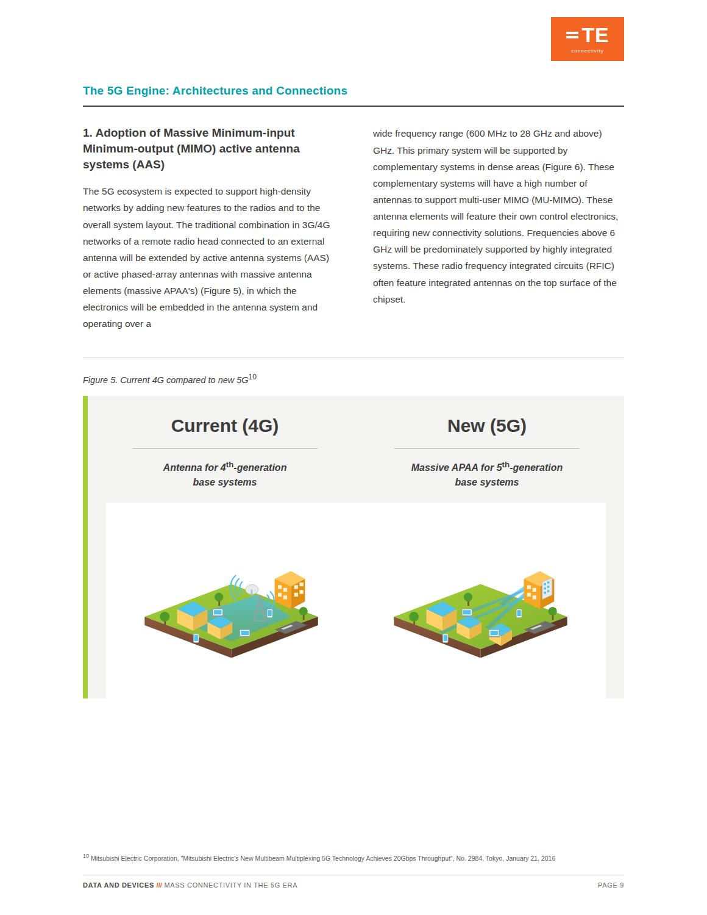TE connectivity
The 5G Engine: Architectures and Connections
1. Adoption of Massive Minimum-input Minimum-output (MIMO) active antenna systems (AAS)
The 5G ecosystem is expected to support high-density networks by adding new features to the radios and to the overall system layout. The traditional combination in 3G/4G networks of a remote radio head connected to an external antenna will be extended by active antenna systems (AAS) or active phased-array antennas with massive antenna elements (massive APAA's) (Figure 5), in which the electronics will be embedded in the antenna system and operating over a
wide frequency range (600 MHz to 28 GHz and above) GHz. This primary system will be supported by complementary systems in dense areas (Figure 6). These complementary systems will have a high number of antennas to support multi-user MIMO (MU-MIMO). These antenna elements will feature their own control electronics, requiring new connectivity solutions. Frequencies above 6 GHz will be predominately supported by highly integrated systems. These radio frequency integrated circuits (RFIC) often feature integrated antennas on the top surface of the chipset.
Figure 5. Current 4G compared to new 5G10
Current (4G)
Antenna for 4th-generation
base systems
New (5G)
Massive APAA for 5th-generation
base systems
10 Mitsubishi Electric Corporation, "Mitsubishi Electric's New Multibeam Multiplexing 5G Technology Achieves 20Gbps Throughput", No. 2984, Tokyo, January 21, 2016
DATA AND DEVICES /// MASS CONNECTIVITY IN THE 5G ERA
PAGE 9